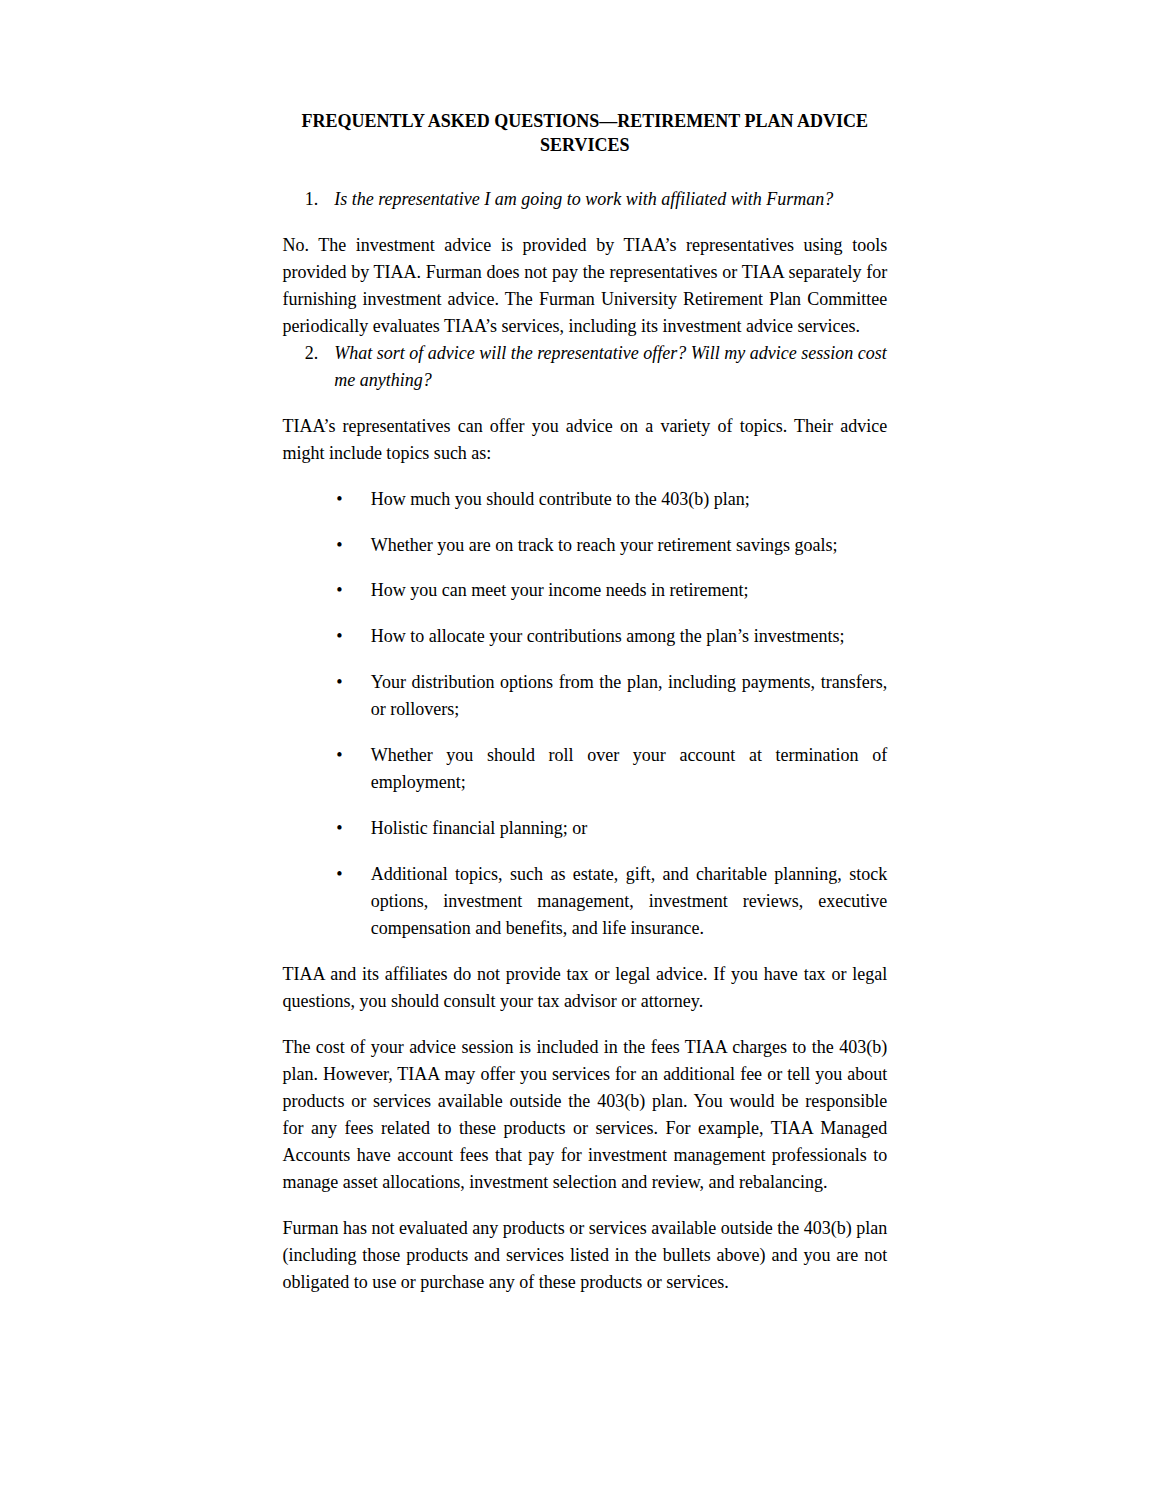FREQUENTLY ASKED QUESTIONS—RETIREMENT PLAN ADVICE SERVICES
Is the representative I am going to work with affiliated with Furman?
No. The investment advice is provided by TIAA’s representatives using tools provided by TIAA. Furman does not pay the representatives or TIAA separately for furnishing investment advice. The Furman University Retirement Plan Committee periodically evaluates TIAA’s services, including its investment advice services.
What sort of advice will the representative offer? Will my advice session cost me anything?
TIAA’s representatives can offer you advice on a variety of topics. Their advice might include topics such as:
How much you should contribute to the 403(b) plan;
Whether you are on track to reach your retirement savings goals;
How you can meet your income needs in retirement;
How to allocate your contributions among the plan’s investments;
Your distribution options from the plan, including payments, transfers, or rollovers;
Whether you should roll over your account at termination of employment;
Holistic financial planning; or
Additional topics, such as estate, gift, and charitable planning, stock options, investment management, investment reviews, executive compensation and benefits, and life insurance.
TIAA and its affiliates do not provide tax or legal advice. If you have tax or legal questions, you should consult your tax advisor or attorney.
The cost of your advice session is included in the fees TIAA charges to the 403(b) plan. However, TIAA may offer you services for an additional fee or tell you about products or services available outside the 403(b) plan. You would be responsible for any fees related to these products or services. For example, TIAA Managed Accounts have account fees that pay for investment management professionals to manage asset allocations, investment selection and review, and rebalancing.
Furman has not evaluated any products or services available outside the 403(b) plan (including those products and services listed in the bullets above) and you are not obligated to use or purchase any of these products or services.